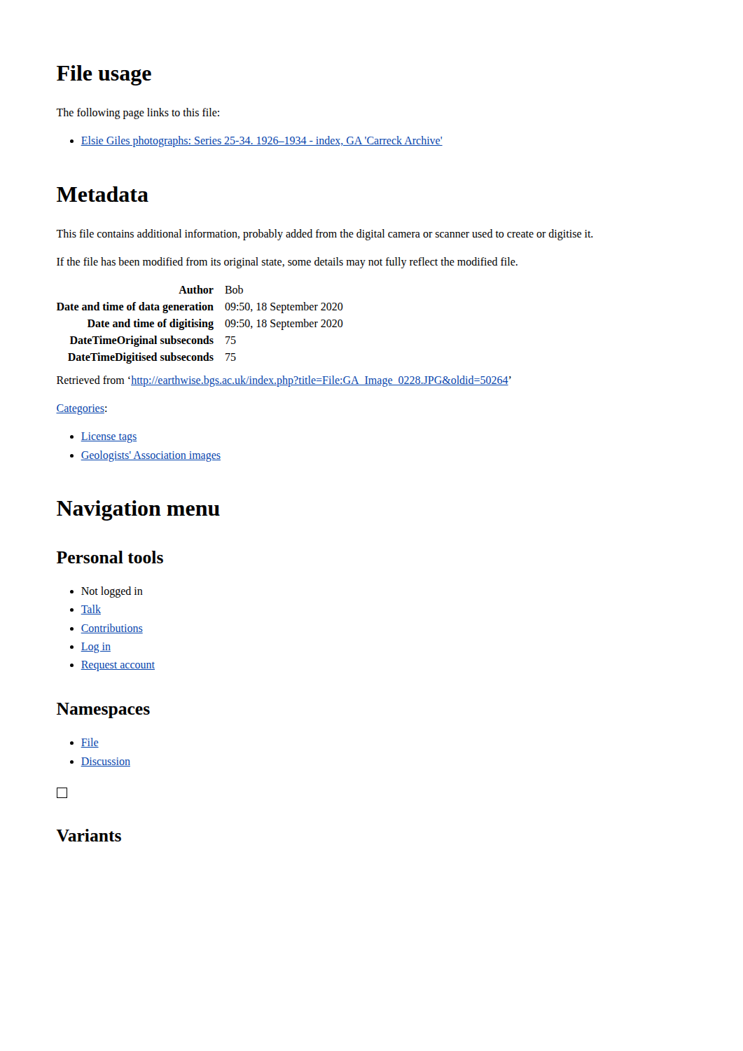File usage
The following page links to this file:
Elsie Giles photographs: Series 25-34. 1926–1934 - index, GA 'Carreck Archive'
Metadata
This file contains additional information, probably added from the digital camera or scanner used to create or digitise it.
If the file has been modified from its original state, some details may not fully reflect the modified file.
| Author | Bob |
| Date and time of data generation | 09:50, 18 September 2020 |
| Date and time of digitising | 09:50, 18 September 2020 |
| DateTimeOriginal subseconds | 75 |
| DateTimeDigitised subseconds | 75 |
Retrieved from ‘http://earthwise.bgs.ac.uk/index.php?title=File:GA_Image_0228.JPG&oldid=50264’
Categories:
License tags
Geologists' Association images
Navigation menu
Personal tools
Not logged in
Talk
Contributions
Log in
Request account
Namespaces
File
Discussion
Variants